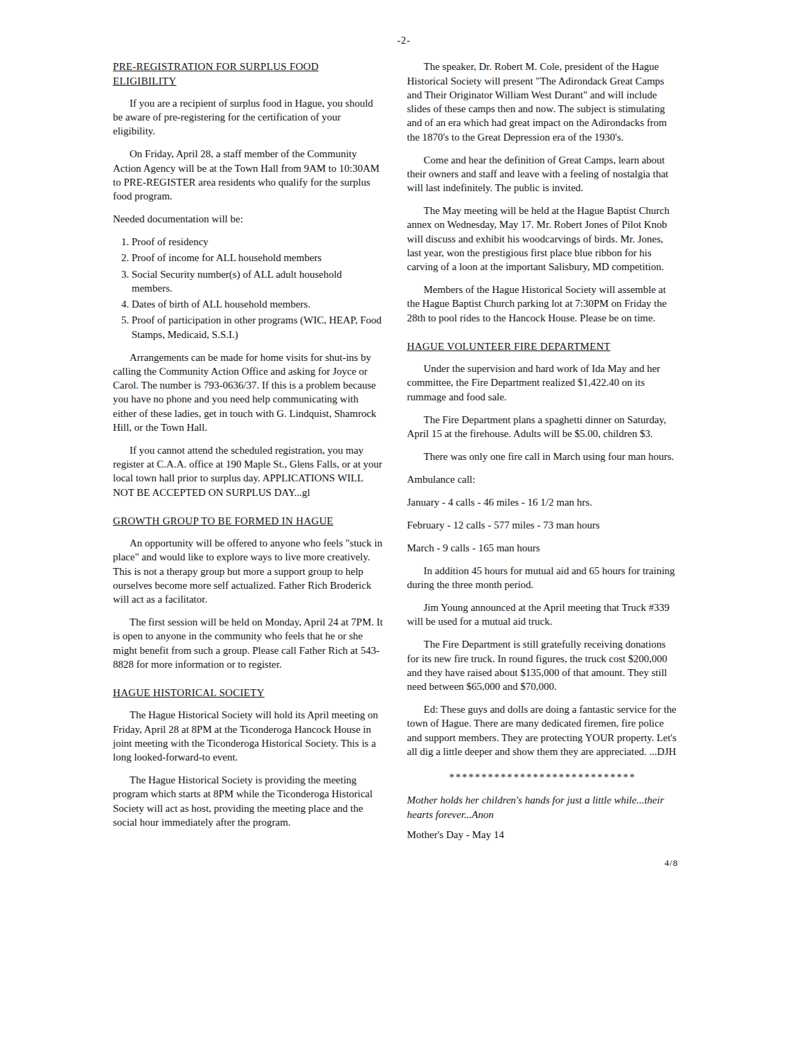-2-
Pre-Registration for Surplus Food Eligibility
If you are a recipient of surplus food in Hague, you should be aware of pre-registering for the certification of your eligibility.
On Friday, April 28, a staff member of the Community Action Agency will be at the Town Hall from 9AM to 10:30AM to PRE-REGISTER area residents who qualify for the surplus food program.
Needed documentation will be:
Proof of residency
Proof of income for ALL household members
Social Security number(s) of ALL adult household members.
Dates of birth of ALL household members.
Proof of participation in other programs (WIC, HEAP, Food Stamps, Medicaid, S.S.I.)
Arrangements can be made for home visits for shut-ins by calling the Community Action Office and asking for Joyce or Carol. The number is 793-0636/37. If this is a problem because you have no phone and you need help communicating with either of these ladies, get in touch with G. Lindquist, Shamrock Hill, or the Town Hall.
If you cannot attend the scheduled registration, you may register at C.A.A. office at 190 Maple St., Glens Falls, or at your local town hall prior to surplus day. APPLICATIONS WILL NOT BE ACCEPTED ON SURPLUS DAY...gl
Growth Group to be Formed in Hague
An opportunity will be offered to anyone who feels "stuck in place" and would like to explore ways to live more creatively. This is not a therapy group but more a support group to help ourselves become more self actualized. Father Rich Broderick will act as a facilitator.
The first session will be held on Monday, April 24 at 7PM. It is open to anyone in the community who feels that he or she might benefit from such a group. Please call Father Rich at 543-8828 for more information or to register.
Hague Historical Society
The Hague Historical Society will hold its April meeting on Friday, April 28 at 8PM at the Ticonderoga Hancock House in joint meeting with the Ticonderoga Historical Society. This is a long looked-forward-to event.
The Hague Historical Society is providing the meeting program which starts at 8PM while the Ticonderoga Historical Society will act as host, providing the meeting place and the social hour immediately after the program.
The speaker, Dr. Robert M. Cole, president of the Hague Historical Society will present "The Adirondack Great Camps and Their Originator William West Durant" and will include slides of these camps then and now. The subject is stimulating and of an era which had great impact on the Adirondacks from the 1870's to the Great Depression era of the 1930's.
Come and hear the definition of Great Camps, learn about their owners and staff and leave with a feeling of nostalgia that will last indefinitely. The public is invited.
The May meeting will be held at the Hague Baptist Church annex on Wednesday, May 17. Mr. Robert Jones of Pilot Knob will discuss and exhibit his woodcarvings of birds. Mr. Jones, last year, won the prestigious first place blue ribbon for his carving of a loon at the important Salisbury, MD competition.
Members of the Hague Historical Society will assemble at the Hague Baptist Church parking lot at 7:30PM on Friday the 28th to pool rides to the Hancock House. Please be on time.
Hague Volunteer Fire Department
Under the supervision and hard work of Ida May and her committee, the Fire Department realized $1,422.40 on its rummage and food sale.
The Fire Department plans a spaghetti dinner on Saturday, April 15 at the firehouse. Adults will be $5.00, children $3.
There was only one fire call in March using four man hours.
Ambulance call:
January - 4 calls - 46 miles - 16 1/2 man hrs.
February - 12 calls - 577 miles - 73 man hours
March - 9 calls - 165 man hours
In addition 45 hours for mutual aid and 65 hours for training during the three month period.
Jim Young announced at the April meeting that Truck #339 will be used for a mutual aid truck.
The Fire Department is still gratefully receiving donations for its new fire truck. In round figures, the truck cost $200,000 and they have raised about $135,000 of that amount. They still need between $65,000 and $70,000.
Ed: These guys and dolls are doing a fantastic service for the town of Hague. There are many dedicated firemen, fire police and support members. They are protecting YOUR property. Let's all dig a little deeper and show them they are appreciated. ...DJH
*****************************
Mother holds her children's hands for just a little while...their hearts forever...Anon
Mother's Day - May 14
4/8